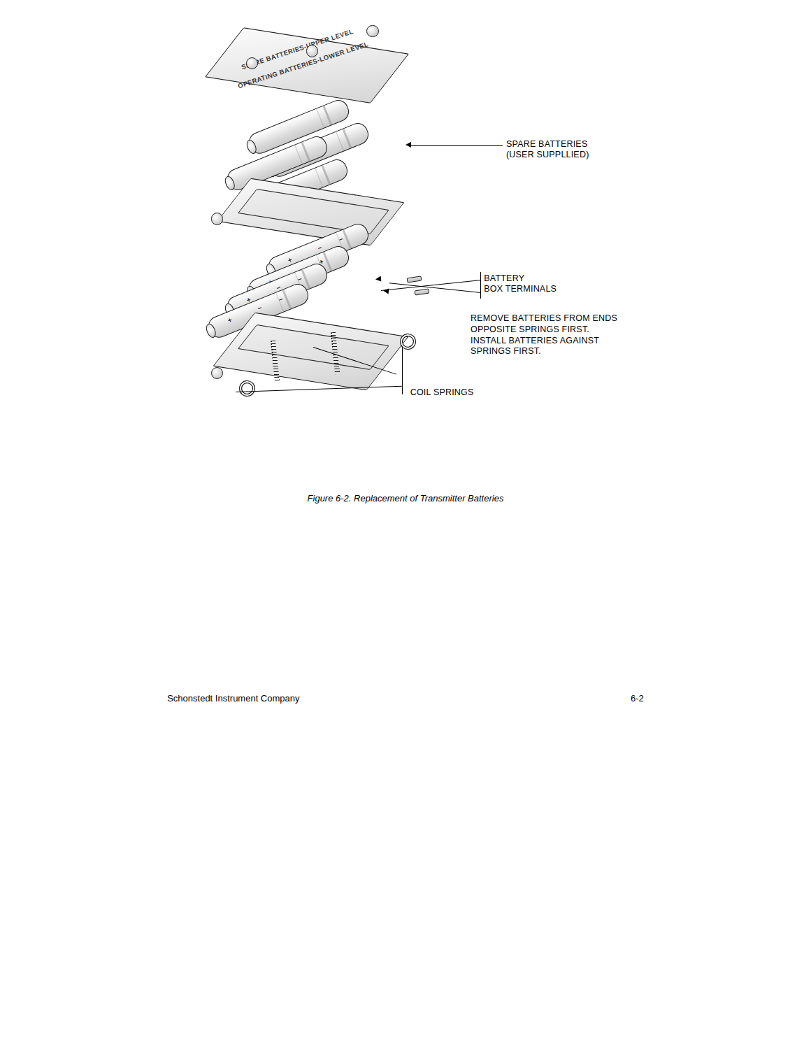SPARE BATTERIES-UPPER LEVEL
OPERATING BATTERIES-LOWER LEVEL
+ − −
+ − +
+ − −
+ − −
SPARE BATTERIES
(USER SUPPLLIED)
BATTERY
BOX TERMINALS
REMOVE BATTERIES FROM ENDS
OPPOSITE SPRINGS FIRST.
INSTALL BATTERIES AGAINST
SPRINGS FIRST.
COIL SPRINGS
Figure 6-2. Replacement of Transmitter Batteries
Schonstedt Instrument Company
6-2